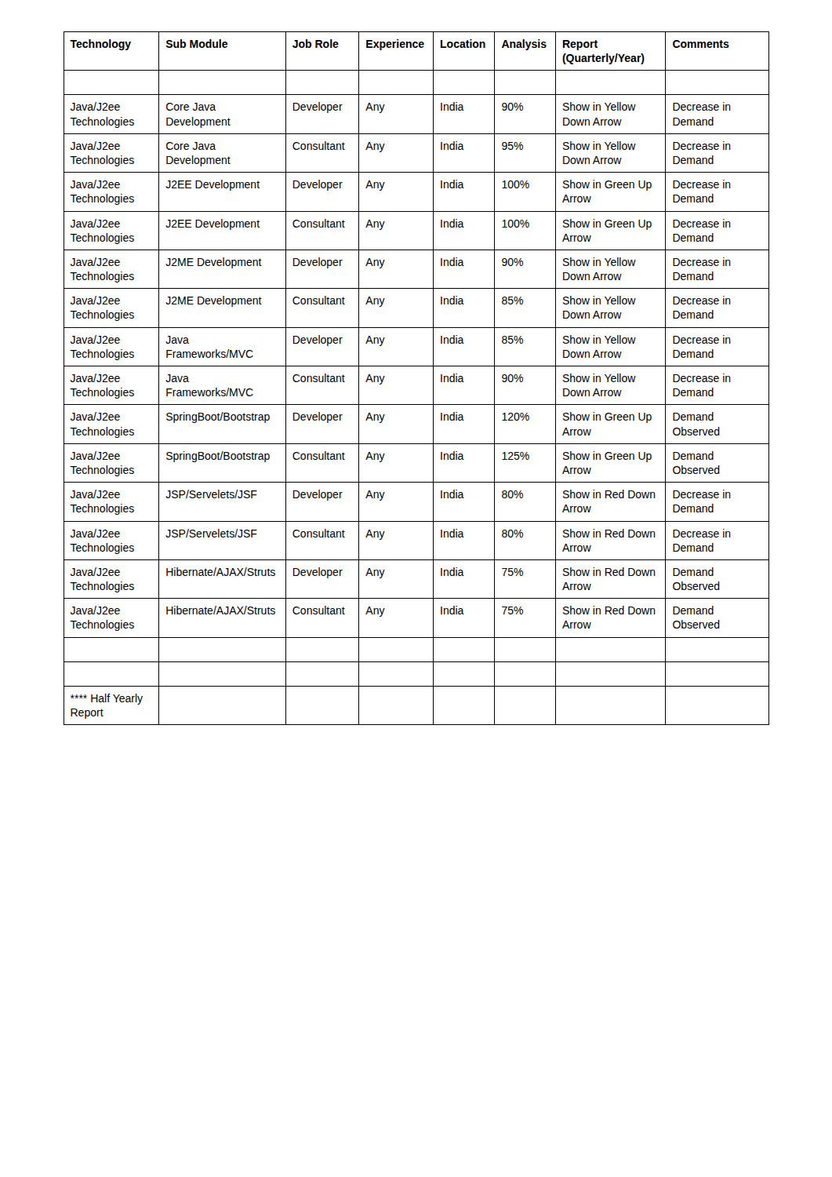| Technology | Sub Module | Job Role | Experience | Location | Analysis | Report (Quarterly/Year) | Comments |
| --- | --- | --- | --- | --- | --- | --- | --- |
| Java/J2ee Technologies | Core Java Development | Developer | Any | India | 90% | Show in Yellow Down Arrow | Decrease in Demand |
| Java/J2ee Technologies | Core Java Development | Consultant | Any | India | 95% | Show in Yellow Down Arrow | Decrease in Demand |
| Java/J2ee Technologies | J2EE Development | Developer | Any | India | 100% | Show in Green Up Arrow | Decrease in Demand |
| Java/J2ee Technologies | J2EE Development | Consultant | Any | India | 100% | Show in Green Up Arrow | Decrease in Demand |
| Java/J2ee Technologies | J2ME Development | Developer | Any | India | 90% | Show in Yellow Down Arrow | Decrease in Demand |
| Java/J2ee Technologies | J2ME Development | Consultant | Any | India | 85% | Show in Yellow Down Arrow | Decrease in Demand |
| Java/J2ee Technologies | Java Frameworks/MVC | Developer | Any | India | 85% | Show in Yellow Down Arrow | Decrease in Demand |
| Java/J2ee Technologies | Java Frameworks/MVC | Consultant | Any | India | 90% | Show in Yellow Down Arrow | Decrease in Demand |
| Java/J2ee Technologies | SpringBoot/Bootstrap | Developer | Any | India | 120% | Show in Green Up Arrow | Demand Observed |
| Java/J2ee Technologies | SpringBoot/Bootstrap | Consultant | Any | India | 125% | Show in Green Up Arrow | Demand Observed |
| Java/J2ee Technologies | JSP/Servelets/JSF | Developer | Any | India | 80% | Show in Red Down Arrow | Decrease in Demand |
| Java/J2ee Technologies | JSP/Servelets/JSF | Consultant | Any | India | 80% | Show in Red Down Arrow | Decrease in Demand |
| Java/J2ee Technologies | Hibernate/AJAX/Struts | Developer | Any | India | 75% | Show in Red Down Arrow | Demand Observed |
| Java/J2ee Technologies | Hibernate/AJAX/Struts | Consultant | Any | India | 75% | Show in Red Down Arrow | Demand Observed |
| **** Half Yearly Report | | | | | | | |